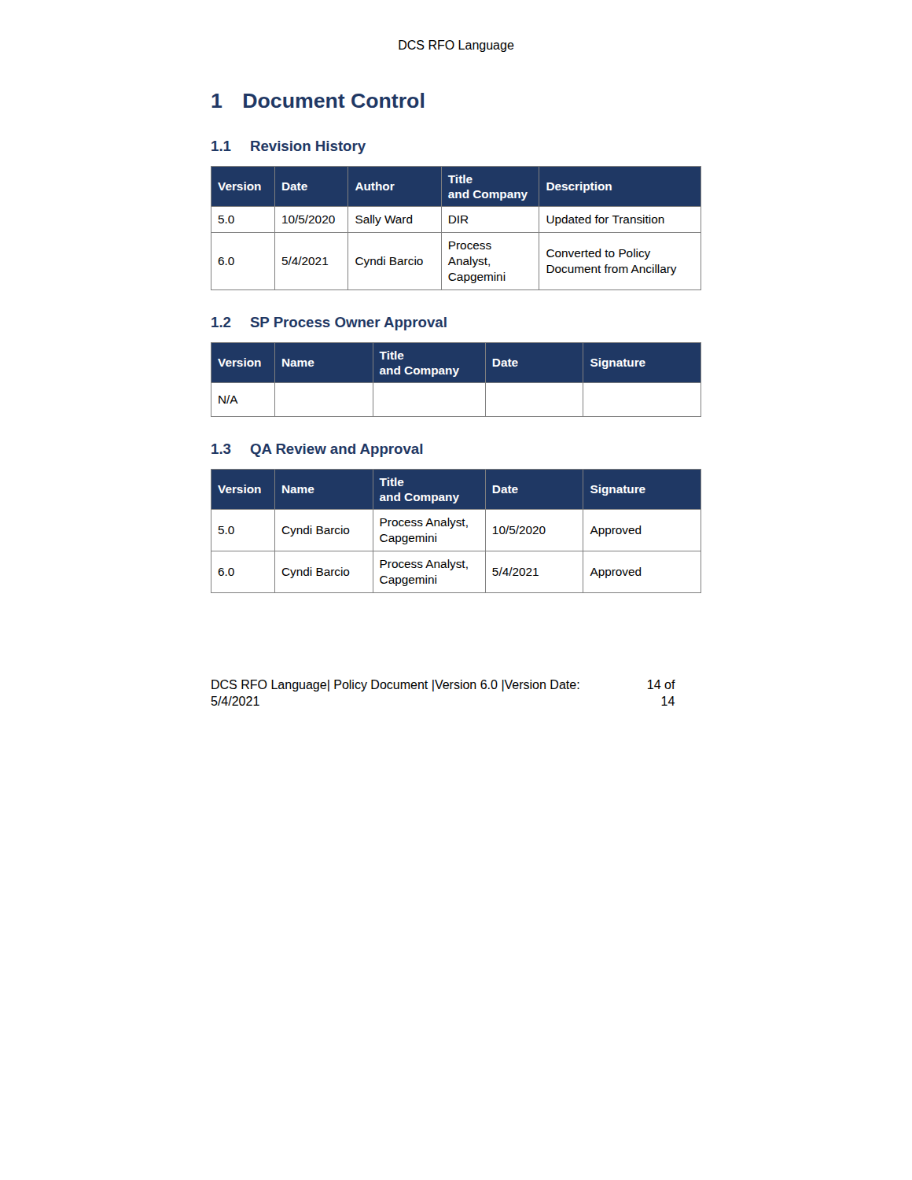DCS RFO Language
1 Document Control
1.1 Revision History
| Version | Date | Author | Title and Company | Description |
| --- | --- | --- | --- | --- |
| 5.0 | 10/5/2020 | Sally Ward | DIR | Updated for Transition |
| 6.0 | 5/4/2021 | Cyndi Barcio | Process Analyst, Capgemini | Converted to Policy Document from Ancillary |
1.2 SP Process Owner Approval
| Version | Name | Title and Company | Date | Signature |
| --- | --- | --- | --- | --- |
| N/A | | | | |
1.3 QA Review and Approval
| Version | Name | Title and Company | Date | Signature |
| --- | --- | --- | --- | --- |
| 5.0 | Cyndi Barcio | Process Analyst, Capgemini | 10/5/2020 | Approved |
| 6.0 | Cyndi Barcio | Process Analyst, Capgemini | 5/4/2021 | Approved |
DCS RFO Language| Policy Document |Version 6.0 |Version Date: 5/4/2021
14 of 14